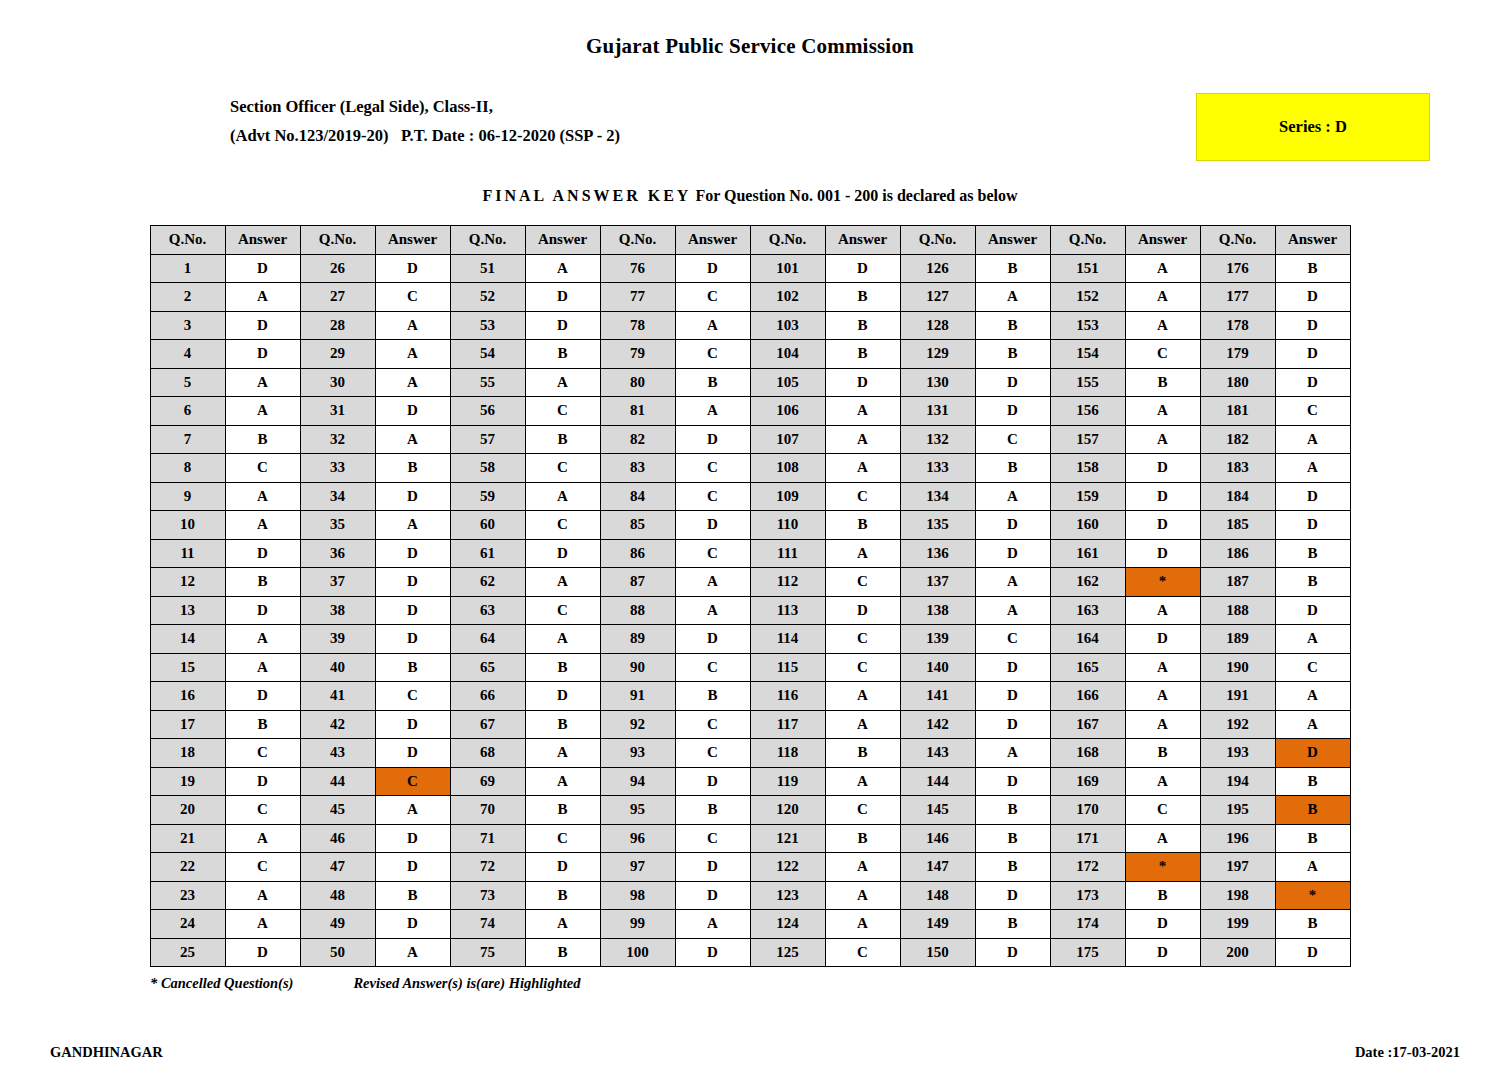Gujarat Public Service Commission
Section Officer (Legal Side), Class-II,
(Advt No.123/2019-20) P.T. Date : 06-12-2020 (SSP - 2)
Series : D
FINAL ANSWER KEY For Question No. 001 - 200 is declared as below
| Q.No. | Answer | Q.No. | Answer | Q.No. | Answer | Q.No. | Answer | Q.No. | Answer | Q.No. | Answer | Q.No. | Answer | Q.No. | Answer |
| --- | --- | --- | --- | --- | --- | --- | --- | --- | --- | --- | --- | --- | --- | --- | --- |
| 1 | D | 26 | D | 51 | A | 76 | D | 101 | D | 126 | B | 151 | A | 176 | B |
| 2 | A | 27 | C | 52 | D | 77 | C | 102 | B | 127 | A | 152 | A | 177 | D |
| 3 | D | 28 | A | 53 | D | 78 | A | 103 | B | 128 | B | 153 | A | 178 | D |
| 4 | D | 29 | A | 54 | B | 79 | C | 104 | B | 129 | B | 154 | C | 179 | D |
| 5 | A | 30 | A | 55 | A | 80 | B | 105 | D | 130 | D | 155 | B | 180 | D |
| 6 | A | 31 | D | 56 | C | 81 | A | 106 | A | 131 | D | 156 | A | 181 | C |
| 7 | B | 32 | A | 57 | B | 82 | D | 107 | A | 132 | C | 157 | A | 182 | A |
| 8 | C | 33 | B | 58 | C | 83 | C | 108 | A | 133 | B | 158 | D | 183 | A |
| 9 | A | 34 | D | 59 | A | 84 | C | 109 | C | 134 | A | 159 | D | 184 | D |
| 10 | A | 35 | A | 60 | C | 85 | D | 110 | B | 135 | D | 160 | D | 185 | D |
| 11 | D | 36 | D | 61 | D | 86 | C | 111 | A | 136 | D | 161 | D | 186 | B |
| 12 | B | 37 | D | 62 | A | 87 | A | 112 | C | 137 | A | 162 | * | 187 | B |
| 13 | D | 38 | D | 63 | C | 88 | A | 113 | D | 138 | A | 163 | A | 188 | D |
| 14 | A | 39 | D | 64 | A | 89 | D | 114 | C | 139 | C | 164 | D | 189 | A |
| 15 | A | 40 | B | 65 | B | 90 | C | 115 | C | 140 | D | 165 | A | 190 | C |
| 16 | D | 41 | C | 66 | D | 91 | B | 116 | A | 141 | D | 166 | A | 191 | A |
| 17 | B | 42 | D | 67 | B | 92 | C | 117 | A | 142 | D | 167 | A | 192 | A |
| 18 | C | 43 | D | 68 | A | 93 | C | 118 | B | 143 | A | 168 | B | 193 | D |
| 19 | D | 44 | C | 69 | A | 94 | D | 119 | A | 144 | D | 169 | A | 194 | B |
| 20 | C | 45 | A | 70 | B | 95 | B | 120 | C | 145 | B | 170 | C | 195 | B |
| 21 | A | 46 | D | 71 | C | 96 | C | 121 | B | 146 | B | 171 | A | 196 | B |
| 22 | C | 47 | D | 72 | D | 97 | D | 122 | A | 147 | B | 172 | * | 197 | A |
| 23 | A | 48 | B | 73 | B | 98 | D | 123 | A | 148 | D | 173 | B | 198 | * |
| 24 | A | 49 | D | 74 | A | 99 | A | 124 | A | 149 | B | 174 | D | 199 | B |
| 25 | D | 50 | A | 75 | B | 100 | D | 125 | C | 150 | D | 175 | D | 200 | D |
* Cancelled Question(s) Revised Answer(s) is(are) Highlighted
GANDHINAGAR
Date :17-03-2021